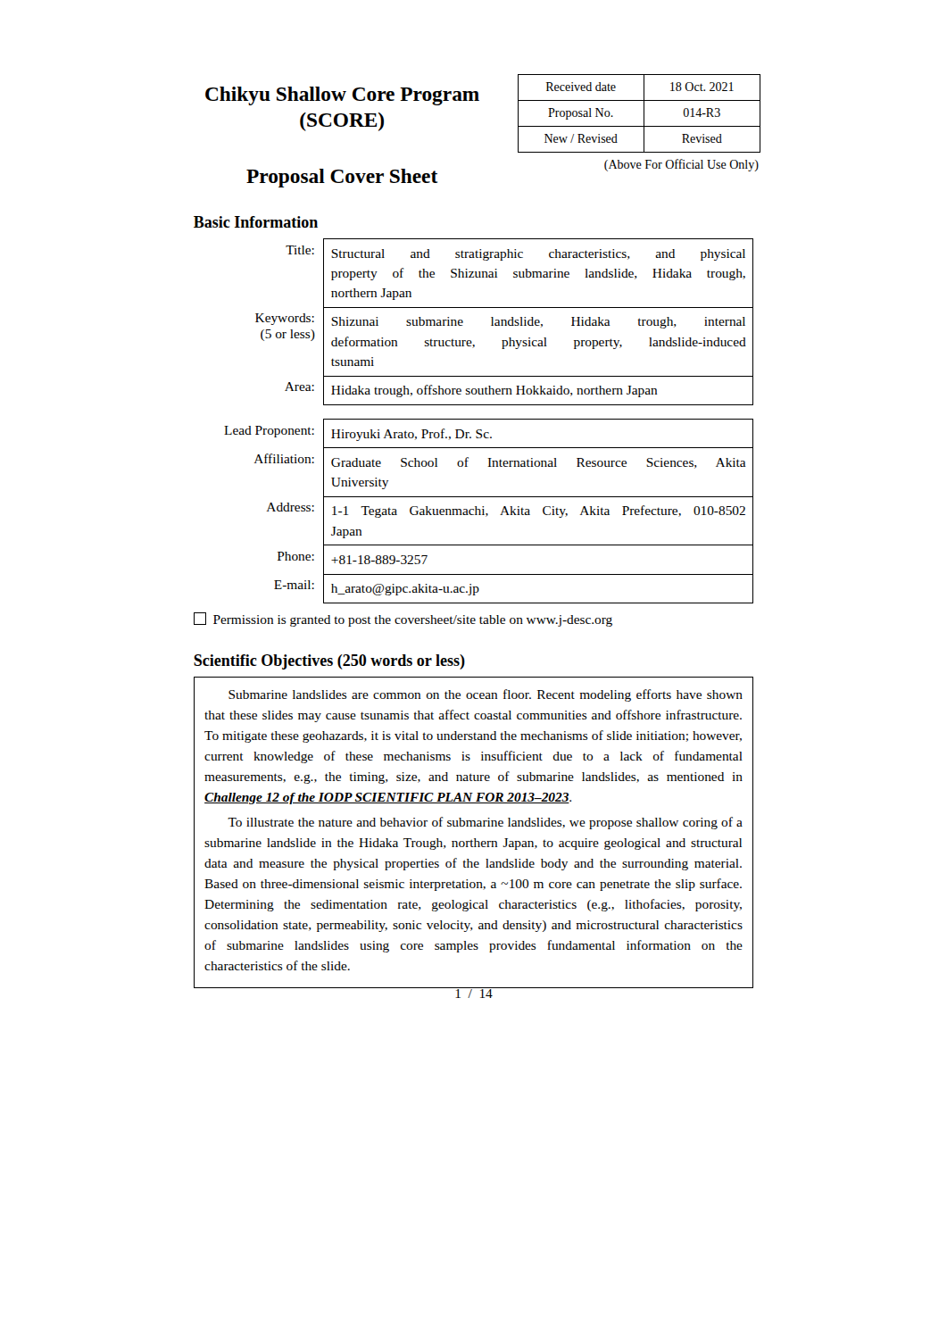Chikyu Shallow Core Program (SCORE)
Proposal Cover Sheet
| Received date | 18 Oct. 2021 |
| Proposal No. | 014-R3 |
| New / Revised | Revised |
(Above For Official Use Only)
Basic Information
| Title: | Structural and stratigraphic characteristics, and physical property of the Shizunai submarine landslide, Hidaka trough, northern Japan |
| Keywords: (5 or less) | Shizunai submarine landslide, Hidaka trough, internal deformation structure, physical property, landslide-induced tsunami |
| Area: | Hidaka trough, offshore southern Hokkaido, northern Japan |
| Lead Proponent: | Hiroyuki Arato, Prof., Dr. Sc. |
| Affiliation: | Graduate School of International Resource Sciences, Akita University |
| Address: | 1-1 Tegata Gakuenmachi, Akita City, Akita Prefecture, 010-8502 Japan |
| Phone: | +81-18-889-3257 |
| E-mail: | h_arato@gipc.akita-u.ac.jp |
Permission is granted to post the coversheet/site table on www.j-desc.org
Scientific Objectives (250 words or less)
Submarine landslides are common on the ocean floor. Recent modeling efforts have shown that these slides may cause tsunamis that affect coastal communities and offshore infrastructure. To mitigate these geohazards, it is vital to understand the mechanisms of slide initiation; however, current knowledge of these mechanisms is insufficient due to a lack of fundamental measurements, e.g., the timing, size, and nature of submarine landslides, as mentioned in Challenge 12 of the IODP SCIENTIFIC PLAN FOR 2013–2023.
To illustrate the nature and behavior of submarine landslides, we propose shallow coring of a submarine landslide in the Hidaka Trough, northern Japan, to acquire geological and structural data and measure the physical properties of the landslide body and the surrounding material. Based on three-dimensional seismic interpretation, a ~100 m core can penetrate the slip surface. Determining the sedimentation rate, geological characteristics (e.g., lithofacies, porosity, consolidation state, permeability, sonic velocity, and density) and microstructural characteristics of submarine landslides using core samples provides fundamental information on the characteristics of the slide.
1 / 14